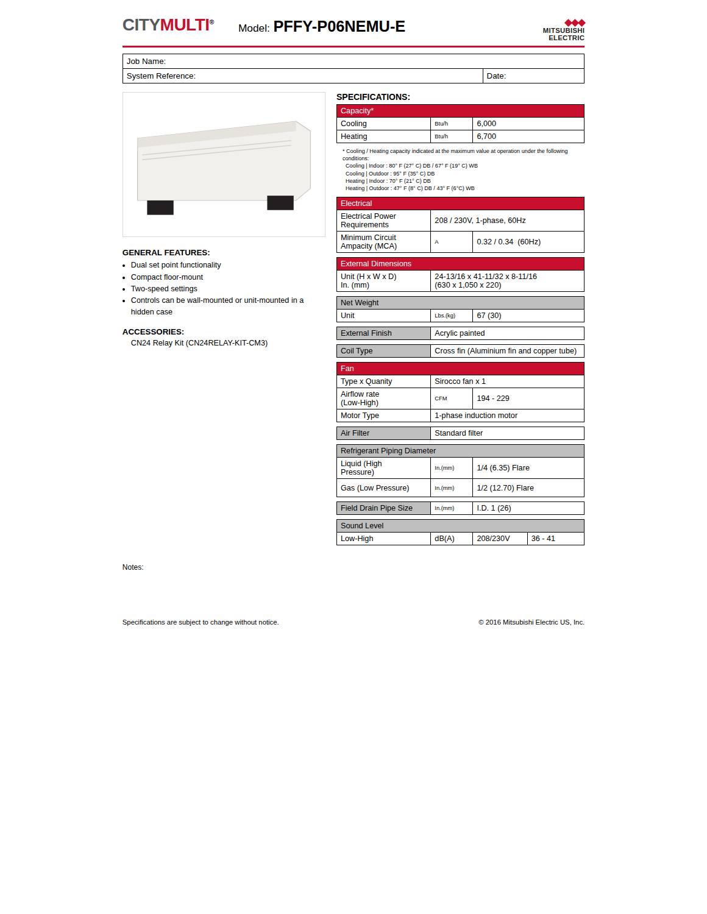CITY MULTI®
Model: PFFY-P06NEMU-E
◆◆◆
MITSUBISHI
ELECTRIC
| Job Name: |
| System Reference: | Date: |
GENERAL FEATURES:
Dual set point functionality
Compact floor-mount
Two-speed settings
Controls can be wall-mounted or unit-mounted in a hidden case
ACCESSORIES:
CN24 Relay Kit (CN24RELAY-KIT-CM3)
SPECIFICATIONS:
| Capacity* |
| --- |
| Cooling | Btu/h | 6,000 |
| Heating | Btu/h | 6,700 |
* Cooling / Heating capacity indicated at the maximum value at operation under the following conditions:
Cooling | Indoor : 80° F (27° C) DB / 67° F (19° C) WB
Cooling | Outdoor : 95° F (35° C) DB
Heating | Indoor : 70° F (21° C) DB
Heating | Outdoor : 47° F (8° C) DB / 43° F (6°C) WB
| Electrical |
| --- |
| Electrical Power Requirements | 208 / 230V, 1-phase, 60Hz |
| Minimum Circuit Ampacity (MCA) | A | 0.32 / 0.34 (60Hz) |
| External Dimensions |
| --- |
| Unit (H x W x D) In. (mm) | 24-13/16 x 41-11/32 x 8-11/16 (630 x 1,050 x 220) |
| Net Weight |
| --- |
| Unit | Lbs.(kg) | 67 (30) |
| External Finish | Acrylic painted |
| Coil Type | Cross fin (Aluminium fin and copper tube) |
| Fan |
| --- |
| Type x Quanity | Sirocco fan x 1 |
| Airflow rate (Low-High) | CFM | 194 - 229 |
| Motor Type | 1-phase induction motor |
| Air Filter | Standard filter |
| Refrigerant Piping Diameter |
| --- |
| Liquid (High Pressure) | In.(mm) | 1/4 (6.35) Flare |
| Gas (Low Pressure) | In.(mm) | 1/2 (12.70) Flare |
| Field Drain Pipe Size | In.(mm) | I.D. 1 (26) |
| Sound Level |
| --- |
| Low-High | dB(A) | 208/230V | 36 - 41 |
Notes:
Specifications are subject to change without notice.
© 2016 Mitsubishi Electric US, Inc.